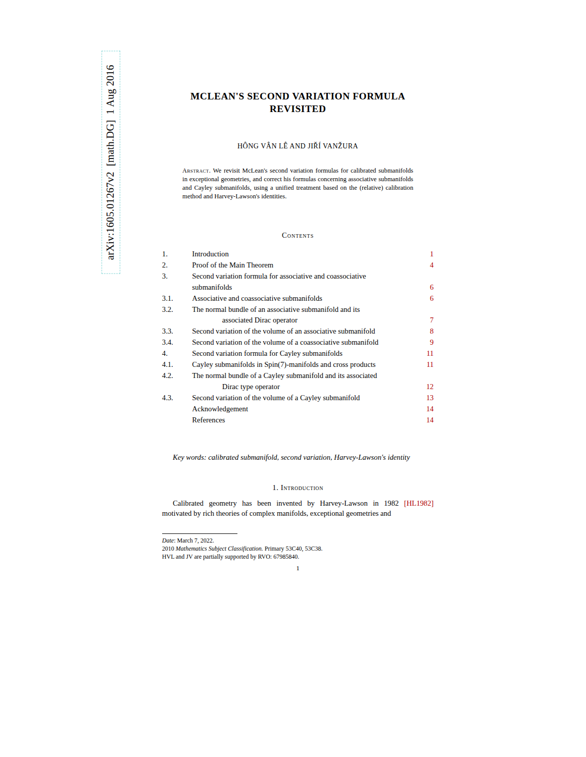arXiv:1605.01267v2 [math.DG] 1 Aug 2016
MCLEAN'S SECOND VARIATION FORMULA
REVISITED
HÔNG VÂN LÊ AND JIŘÍ VANŽURA
Abstract. We revisit McLean's second variation formulas for calibrated submanifolds in exceptional geometries, and correct his formulas concerning associative submanifolds and Cayley submanifolds, using a unified treatment based on the (relative) calibration method and Harvey-Lawson's identities.
Contents
| 1. | Introduction | 1 |
| 2. | Proof of the Main Theorem | 4 |
| 3. | Second variation formula for associative and coassociative | |
| | submanifolds | 6 |
| 3.1. | Associative and coassociative submanifolds | 6 |
| 3.2. | The normal bundle of an associative submanifold and its | |
| | associated Dirac operator | 7 |
| 3.3. | Second variation of the volume of an associative submanifold | 8 |
| 3.4. | Second variation of the volume of a coassociative submanifold | 9 |
| 4. | Second variation formula for Cayley submanifolds | 11 |
| 4.1. | Cayley submanifolds in Spin(7)-manifolds and cross products | 11 |
| 4.2. | The normal bundle of a Cayley submanifold and its associated | |
| | Dirac type operator | 12 |
| 4.3. | Second variation of the volume of a Cayley submanifold | 13 |
| | Acknowledgement | 14 |
| | References | 14 |
Key words: calibrated submanifold, second variation, Harvey-Lawson's identity
1. Introduction
Calibrated geometry has been invented by Harvey-Lawson in 1982 [HL1982] motivated by rich theories of complex manifolds, exceptional geometries and
Date: March 7, 2022.
2010 Mathematics Subject Classification. Primary 53C40, 53C38.
HVL and JV are partially supported by RVO: 67985840.
1